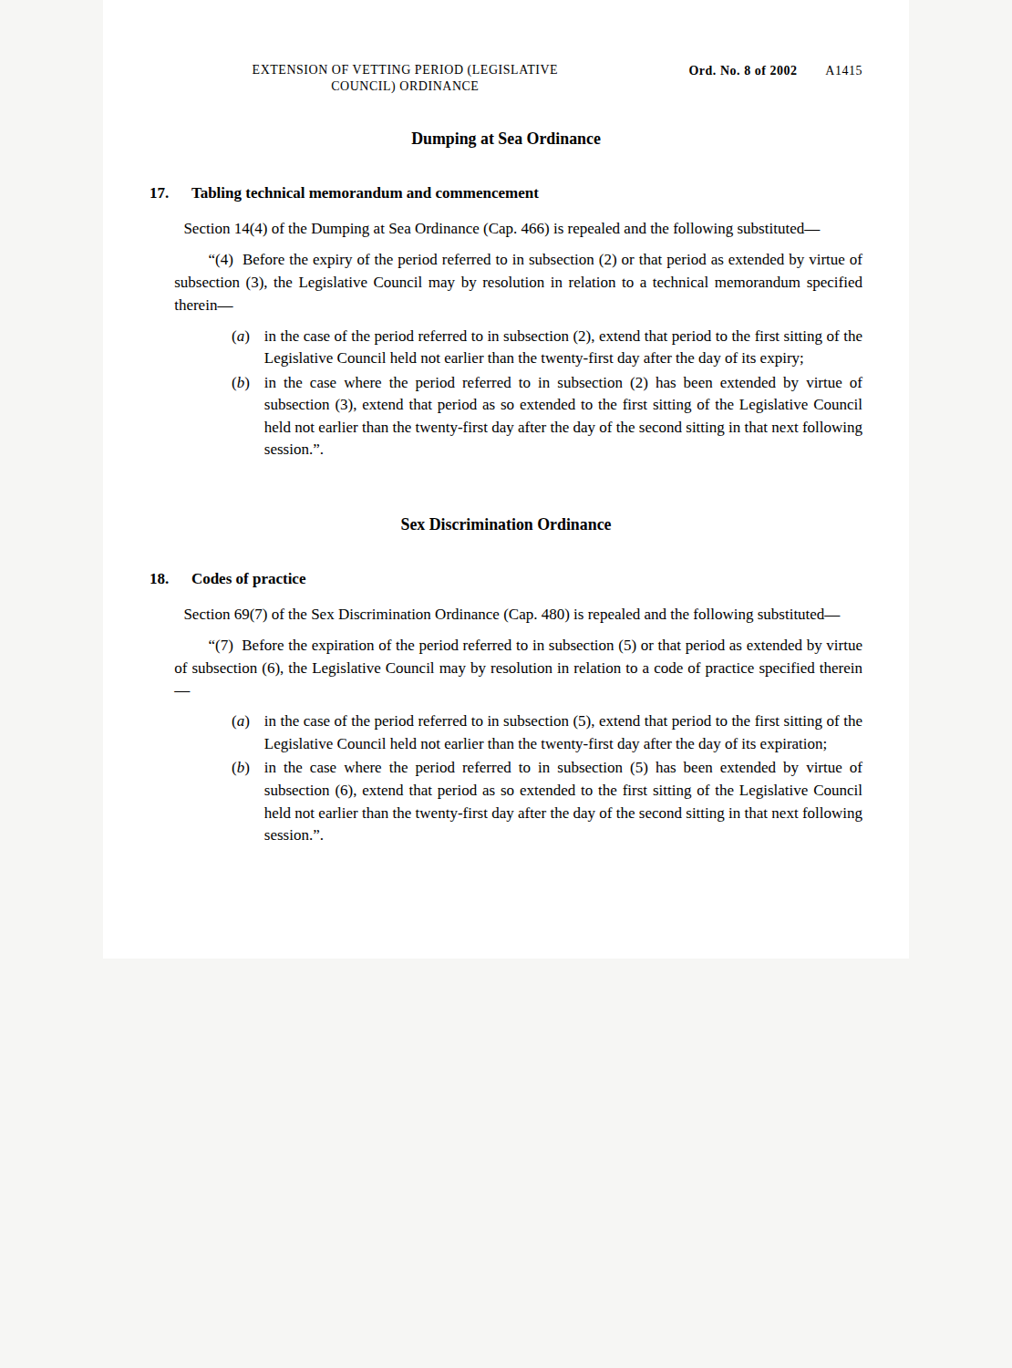Extension of Vetting Period (Legislative
Council) Ordinance
Ord. No. 8 of 2002
A1415
Dumping at Sea Ordinance
17. Tabling technical memorandum and commencement
Section 14(4) of the Dumping at Sea Ordinance (Cap. 466) is repealed and the following substituted—
“(4) Before the expiry of the period referred to in subsection (2) or that period as extended by virtue of subsection (3), the Legislative Council may by resolution in relation to a technical memorandum specified therein—
ain the case of the period referred to in subsection (2), extend that period to the first sitting of the Legislative Council held not earlier than the twenty-first day after the day of its expiry;
bin the case where the period referred to in subsection (2) has been extended by virtue of subsection (3), extend that period as so extended to the first sitting of the Legislative Council held not earlier than the twenty-first day after the day of the second sitting in that next following session.”.
Sex Discrimination Ordinance
18. Codes of practice
Section 69(7) of the Sex Discrimination Ordinance (Cap. 480) is repealed and the following substituted—
“(7) Before the expiration of the period referred to in subsection (5) or that period as extended by virtue of subsection (6), the Legislative Council may by resolution in relation to a code of practice specified therein—
ain the case of the period referred to in subsection (5), extend that period to the first sitting of the Legislative Council held not earlier than the twenty-first day after the day of its expiration;
bin the case where the period referred to in subsection (5) has been extended by virtue of subsection (6), extend that period as so extended to the first sitting of the Legislative Council held not earlier than the twenty-first day after the day of the second sitting in that next following session.”.